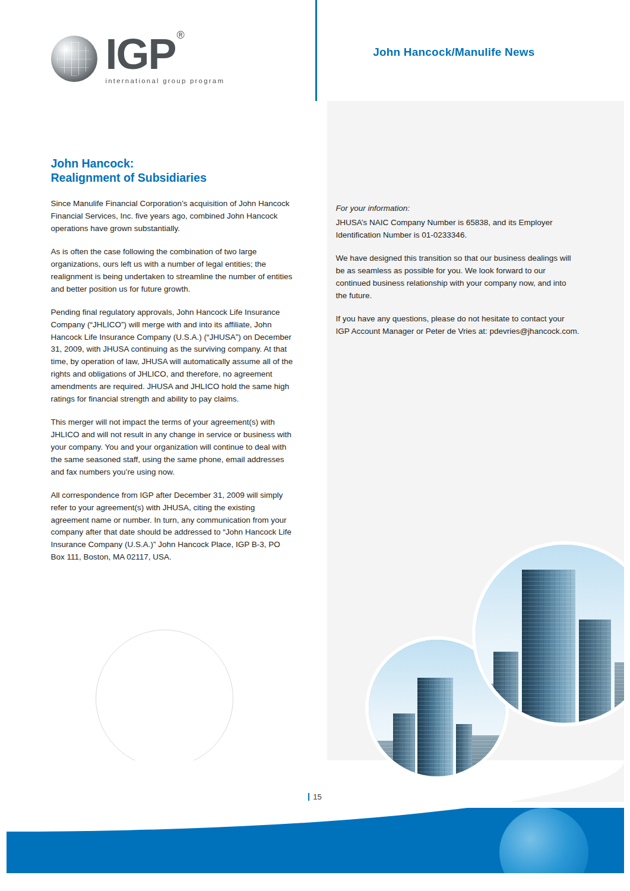IGP® international group program
John Hancock/Manulife News
John Hancock:
Realignment of Subsidiaries
Since Manulife Financial Corporation’s acquisition of John Hancock Financial Services, Inc. five years ago, combined John Hancock operations have grown substantially.
As is often the case following the combination of two large organizations, ours left us with a number of legal entities; the realignment is being undertaken to streamline the number of entities and better position us for future growth.
Pending final regulatory approvals, John Hancock Life Insurance Company (“JHLICO”) will merge with and into its affiliate, John Hancock Life Insurance Company (U.S.A.) (“JHUSA”) on December 31, 2009, with JHUSA continuing as the surviving company. At that time, by operation of law, JHUSA will automatically assume all of the rights and obligations of JHLICO, and therefore, no agreement amendments are required. JHUSA and JHLICO hold the same high ratings for financial strength and ability to pay claims.
This merger will not impact the terms of your agreement(s) with JHLICO and will not result in any change in service or business with your company. You and your organization will continue to deal with the same seasoned staff, using the same phone, email addresses and fax numbers you’re using now.
All correspondence from IGP after December 31, 2009 will simply refer to your agreement(s) with JHUSA, citing the existing agreement name or number. In turn, any communication from your company after that date should be addressed to “John Hancock Life Insurance Company (U.S.A.)” John Hancock Place, IGP B-3, PO Box 111, Boston, MA 02117, USA.
For your information:
JHUSA’s NAIC Company Number is 65838, and its Employer Identification Number is 01-0233346.
We have designed this transition so that our business dealings will be as seamless as possible for you. We look forward to our continued business relationship with your company now, and into the future.
If you have any questions, please do not hesitate to contact your IGP Account Manager or Peter de Vries at: pdevries@jhancock.com.
15